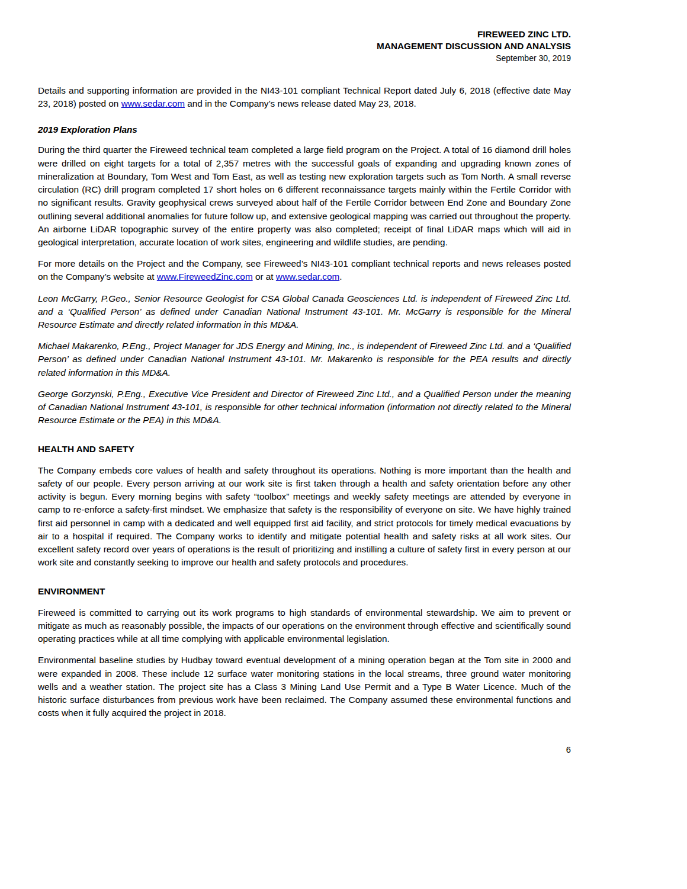FIREWEED ZINC LTD.
MANAGEMENT DISCUSSION AND ANALYSIS
September 30, 2019
Details and supporting information are provided in the NI43-101 compliant Technical Report dated July 6, 2018 (effective date May 23, 2018) posted on www.sedar.com and in the Company’s news release dated May 23, 2018.
2019 Exploration Plans
During the third quarter the Fireweed technical team completed a large field program on the Project. A total of 16 diamond drill holes were drilled on eight targets for a total of 2,357 metres with the successful goals of expanding and upgrading known zones of mineralization at Boundary, Tom West and Tom East, as well as testing new exploration targets such as Tom North. A small reverse circulation (RC) drill program completed 17 short holes on 6 different reconnaissance targets mainly within the Fertile Corridor with no significant results. Gravity geophysical crews surveyed about half of the Fertile Corridor between End Zone and Boundary Zone outlining several additional anomalies for future follow up, and extensive geological mapping was carried out throughout the property. An airborne LiDAR topographic survey of the entire property was also completed; receipt of final LiDAR maps which will aid in geological interpretation, accurate location of work sites, engineering and wildlife studies, are pending.
For more details on the Project and the Company, see Fireweed’s NI43-101 compliant technical reports and news releases posted on the Company’s website at www.FireweedZinc.com or at www.sedar.com.
Leon McGarry, P.Geo., Senior Resource Geologist for CSA Global Canada Geosciences Ltd. is independent of Fireweed Zinc Ltd. and a ‘Qualified Person’ as defined under Canadian National Instrument 43-101. Mr. McGarry is responsible for the Mineral Resource Estimate and directly related information in this MD&A. Michael Makarenko, P.Eng., Project Manager for JDS Energy and Mining, Inc., is independent of Fireweed Zinc Ltd. and a ‘Qualified Person’ as defined under Canadian National Instrument 43-101. Mr. Makarenko is responsible for the PEA results and directly related information in this MD&A. George Gorzynski, P.Eng., Executive Vice President and Director of Fireweed Zinc Ltd., and a Qualified Person under the meaning of Canadian National Instrument 43-101, is responsible for other technical information (information not directly related to the Mineral Resource Estimate or the PEA) in this MD&A.
Health and Safety
The Company embeds core values of health and safety throughout its operations. Nothing is more important than the health and safety of our people. Every person arriving at our work site is first taken through a health and safety orientation before any other activity is begun. Every morning begins with safety “toolbox” meetings and weekly safety meetings are attended by everyone in camp to re-enforce a safety-first mindset. We emphasize that safety is the responsibility of everyone on site. We have highly trained first aid personnel in camp with a dedicated and well equipped first aid facility, and strict protocols for timely medical evacuations by air to a hospital if required. The Company works to identify and mitigate potential health and safety risks at all work sites. Our excellent safety record over years of operations is the result of prioritizing and instilling a culture of safety first in every person at our work site and constantly seeking to improve our health and safety protocols and procedures.
Environment
Fireweed is committed to carrying out its work programs to high standards of environmental stewardship. We aim to prevent or mitigate as much as reasonably possible, the impacts of our operations on the environment through effective and scientifically sound operating practices while at all time complying with applicable environmental legislation.
Environmental baseline studies by Hudbay toward eventual development of a mining operation began at the Tom site in 2000 and were expanded in 2008. These include 12 surface water monitoring stations in the local streams, three ground water monitoring wells and a weather station. The project site has a Class 3 Mining Land Use Permit and a Type B Water Licence. Much of the historic surface disturbances from previous work have been reclaimed. The Company assumed these environmental functions and costs when it fully acquired the project in 2018.
6